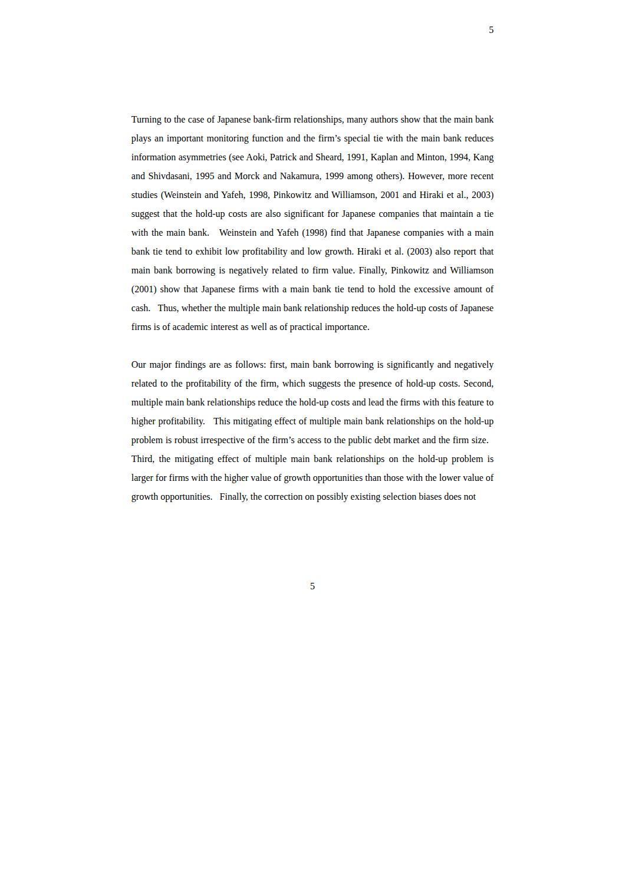5
Turning to the case of Japanese bank-firm relationships, many authors show that the main bank plays an important monitoring function and the firm’s special tie with the main bank reduces information asymmetries (see Aoki, Patrick and Sheard, 1991, Kaplan and Minton, 1994, Kang and Shivdasani, 1995 and Morck and Nakamura, 1999 among others). However, more recent studies (Weinstein and Yafeh, 1998, Pinkowitz and Williamson, 2001 and Hiraki et al., 2003) suggest that the hold-up costs are also significant for Japanese companies that maintain a tie with the main bank. Weinstein and Yafeh (1998) find that Japanese companies with a main bank tie tend to exhibit low profitability and low growth. Hiraki et al. (2003) also report that main bank borrowing is negatively related to firm value. Finally, Pinkowitz and Williamson (2001) show that Japanese firms with a main bank tie tend to hold the excessive amount of cash. Thus, whether the multiple main bank relationship reduces the hold-up costs of Japanese firms is of academic interest as well as of practical importance.
Our major findings are as follows: first, main bank borrowing is significantly and negatively related to the profitability of the firm, which suggests the presence of hold-up costs. Second, multiple main bank relationships reduce the hold-up costs and lead the firms with this feature to higher profitability. This mitigating effect of multiple main bank relationships on the hold-up problem is robust irrespective of the firm’s access to the public debt market and the firm size. Third, the mitigating effect of multiple main bank relationships on the hold-up problem is larger for firms with the higher value of growth opportunities than those with the lower value of growth opportunities. Finally, the correction on possibly existing selection biases does not
5